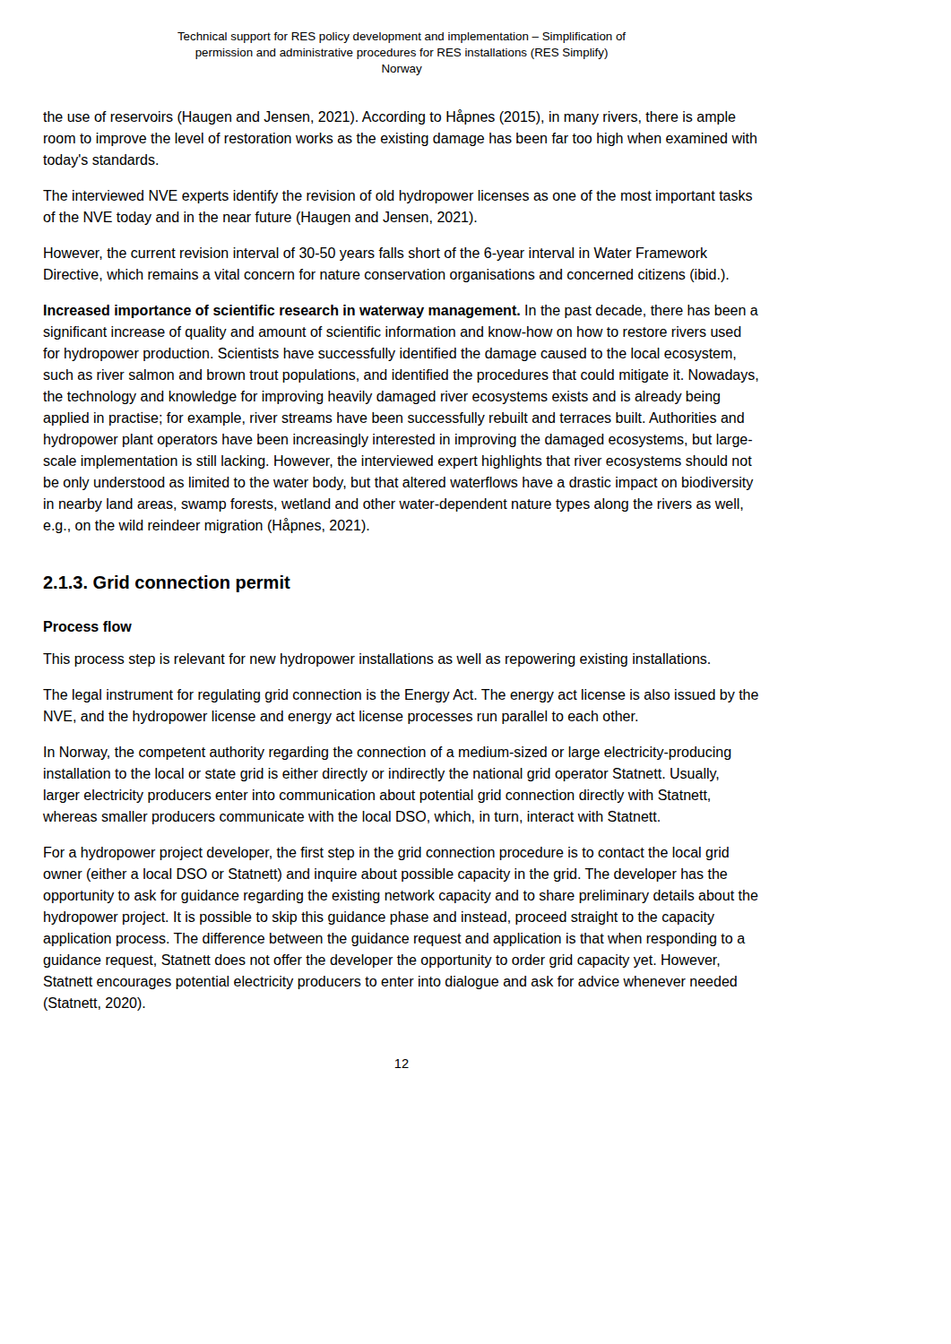Technical support for RES policy development and implementation – Simplification of
permission and administrative procedures for RES installations (RES Simplify)
Norway
the use of reservoirs (Haugen and Jensen, 2021). According to Håpnes (2015), in many rivers, there is ample room to improve the level of restoration works as the existing damage has been far too high when examined with today's standards.
The interviewed NVE experts identify the revision of old hydropower licenses as one of the most important tasks of the NVE today and in the near future (Haugen and Jensen, 2021).
However, the current revision interval of 30-50 years falls short of the 6-year interval in Water Framework Directive, which remains a vital concern for nature conservation organisations and concerned citizens (ibid.).
Increased importance of scientific research in waterway management. In the past decade, there has been a significant increase of quality and amount of scientific information and know-how on how to restore rivers used for hydropower production. Scientists have successfully identified the damage caused to the local ecosystem, such as river salmon and brown trout populations, and identified the procedures that could mitigate it. Nowadays, the technology and knowledge for improving heavily damaged river ecosystems exists and is already being applied in practise; for example, river streams have been successfully rebuilt and terraces built. Authorities and hydropower plant operators have been increasingly interested in improving the damaged ecosystems, but large-scale implementation is still lacking. However, the interviewed expert highlights that river ecosystems should not be only understood as limited to the water body, but that altered waterflows have a drastic impact on biodiversity in nearby land areas, swamp forests, wetland and other water-dependent nature types along the rivers as well, e.g., on the wild reindeer migration (Håpnes, 2021).
2.1.3. Grid connection permit
Process flow
This process step is relevant for new hydropower installations as well as repowering existing installations.
The legal instrument for regulating grid connection is the Energy Act. The energy act license is also issued by the NVE, and the hydropower license and energy act license processes run parallel to each other.
In Norway, the competent authority regarding the connection of a medium-sized or large electricity-producing installation to the local or state grid is either directly or indirectly the national grid operator Statnett. Usually, larger electricity producers enter into communication about potential grid connection directly with Statnett, whereas smaller producers communicate with the local DSO, which, in turn, interact with Statnett.
For a hydropower project developer, the first step in the grid connection procedure is to contact the local grid owner (either a local DSO or Statnett) and inquire about possible capacity in the grid. The developer has the opportunity to ask for guidance regarding the existing network capacity and to share preliminary details about the hydropower project. It is possible to skip this guidance phase and instead, proceed straight to the capacity application process. The difference between the guidance request and application is that when responding to a guidance request, Statnett does not offer the developer the opportunity to order grid capacity yet. However, Statnett encourages potential electricity producers to enter into dialogue and ask for advice whenever needed (Statnett, 2020).
12